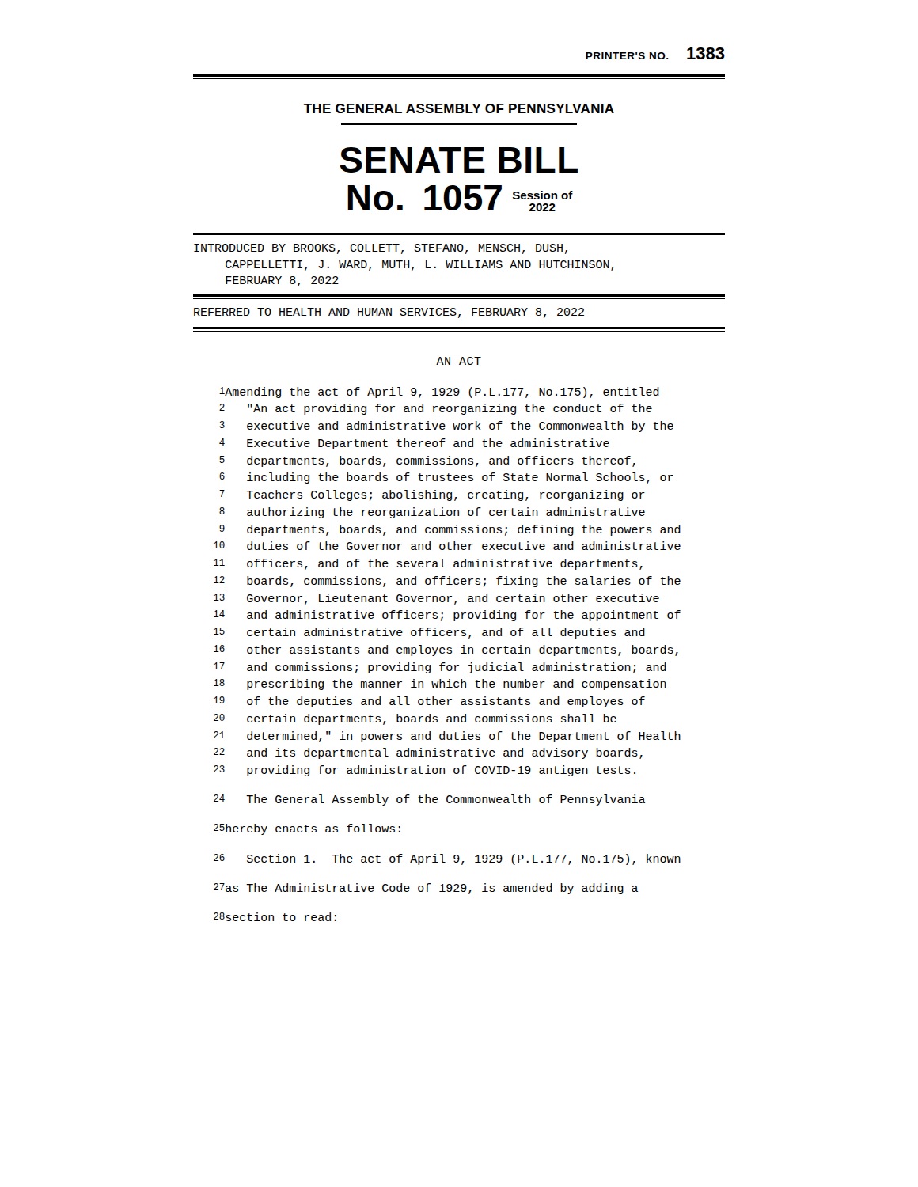PRINTER'S NO. 1383
THE GENERAL ASSEMBLY OF PENNSYLVANIA
SENATE BILL
No. 1057 Session of 2022
INTRODUCED BY BROOKS, COLLETT, STEFANO, MENSCH, DUSH,
CAPPELLETTI, J. WARD, MUTH, L. WILLIAMS AND HUTCHINSON,
FEBRUARY 8, 2022
REFERRED TO HEALTH AND HUMAN SERVICES, FEBRUARY 8, 2022
AN ACT
| 1 | Amending the act of April 9, 1929 (P.L.177, No.175), entitled |
| 2 | "An act providing for and reorganizing the conduct of the |
| 3 | executive and administrative work of the Commonwealth by the |
| 4 | Executive Department thereof and the administrative |
| 5 | departments, boards, commissions, and officers thereof, |
| 6 | including the boards of trustees of State Normal Schools, or |
| 7 | Teachers Colleges; abolishing, creating, reorganizing or |
| 8 | authorizing the reorganization of certain administrative |
| 9 | departments, boards, and commissions; defining the powers and |
| 10 | duties of the Governor and other executive and administrative |
| 11 | officers, and of the several administrative departments, |
| 12 | boards, commissions, and officers; fixing the salaries of the |
| 13 | Governor, Lieutenant Governor, and certain other executive |
| 14 | and administrative officers; providing for the appointment of |
| 15 | certain administrative officers, and of all deputies and |
| 16 | other assistants and employes in certain departments, boards, |
| 17 | and commissions; providing for judicial administration; and |
| 18 | prescribing the manner in which the number and compensation |
| 19 | of the deputies and all other assistants and employes of |
| 20 | certain departments, boards and commissions shall be |
| 21 | determined," in powers and duties of the Department of Health |
| 22 | and its departmental administrative and advisory boards, |
| 23 | providing for administration of COVID-19 antigen tests. |
| 24 | The General Assembly of the Commonwealth of Pennsylvania |
| 25 | hereby enacts as follows: |
| 26 | Section 1. The act of April 9, 1929 (P.L.177, No.175), known |
| 27 | as The Administrative Code of 1929, is amended by adding a |
| 28 | section to read: |